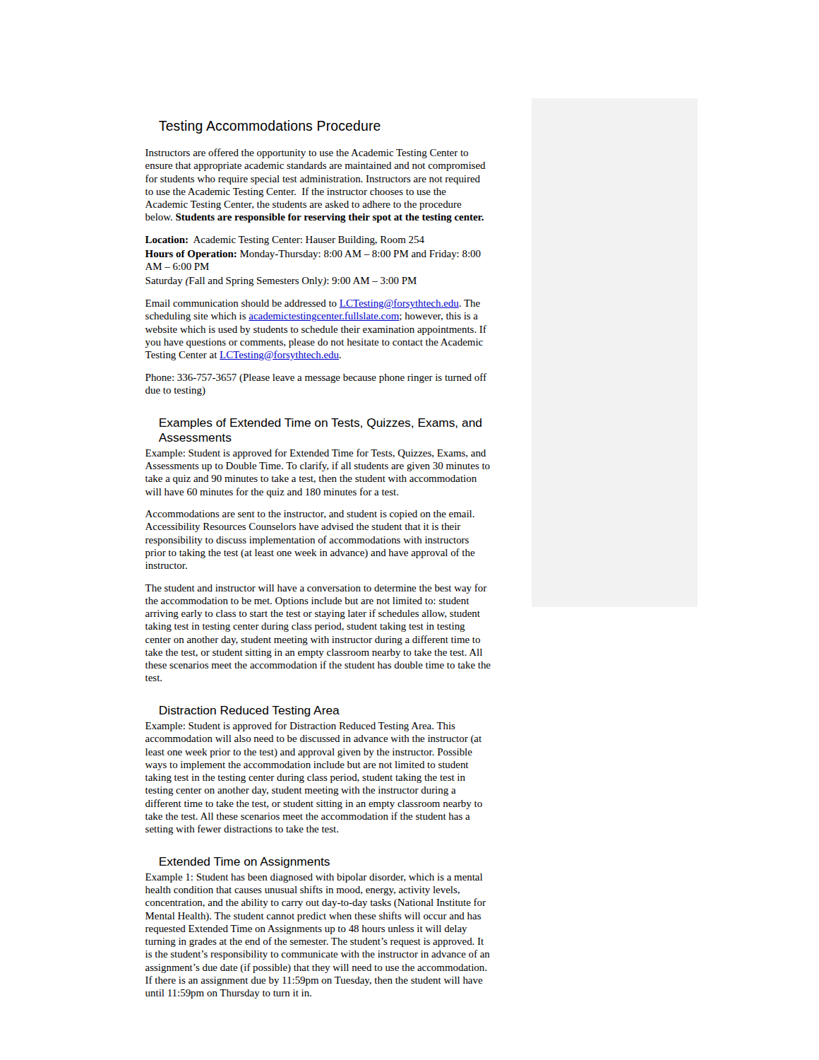Testing Accommodations Procedure
Instructors are offered the opportunity to use the Academic Testing Center to ensure that appropriate academic standards are maintained and not compromised for students who require special test administration. Instructors are not required to use the Academic Testing Center. If the instructor chooses to use the Academic Testing Center, the students are asked to adhere to the procedure below. Students are responsible for reserving their spot at the testing center.
Location: Academic Testing Center: Hauser Building, Room 254
Hours of Operation: Monday-Thursday: 8:00 AM – 8:00 PM and Friday: 8:00 AM – 6:00 PM
Saturday (Fall and Spring Semesters Only): 9:00 AM – 3:00 PM
Email communication should be addressed to LCTesting@forsythtech.edu. The scheduling site which is academictestingcenter.fullslate.com; however, this is a website which is used by students to schedule their examination appointments. If you have questions or comments, please do not hesitate to contact the Academic Testing Center at LCTesting@forsythtech.edu.
Phone: 336-757-3657 (Please leave a message because phone ringer is turned off due to testing)
Examples of Extended Time on Tests, Quizzes, Exams, and Assessments
Example: Student is approved for Extended Time for Tests, Quizzes, Exams, and Assessments up to Double Time. To clarify, if all students are given 30 minutes to take a quiz and 90 minutes to take a test, then the student with accommodation will have 60 minutes for the quiz and 180 minutes for a test.
Accommodations are sent to the instructor, and student is copied on the email. Accessibility Resources Counselors have advised the student that it is their responsibility to discuss implementation of accommodations with instructors prior to taking the test (at least one week in advance) and have approval of the instructor.
The student and instructor will have a conversation to determine the best way for the accommodation to be met. Options include but are not limited to: student arriving early to class to start the test or staying later if schedules allow, student taking test in testing center during class period, student taking test in testing center on another day, student meeting with instructor during a different time to take the test, or student sitting in an empty classroom nearby to take the test. All these scenarios meet the accommodation if the student has double time to take the test.
Distraction Reduced Testing Area
Example: Student is approved for Distraction Reduced Testing Area. This accommodation will also need to be discussed in advance with the instructor (at least one week prior to the test) and approval given by the instructor. Possible ways to implement the accommodation include but are not limited to student taking test in the testing center during class period, student taking the test in testing center on another day, student meeting with the instructor during a different time to take the test, or student sitting in an empty classroom nearby to take the test. All these scenarios meet the accommodation if the student has a setting with fewer distractions to take the test.
Extended Time on Assignments
Example 1: Student has been diagnosed with bipolar disorder, which is a mental health condition that causes unusual shifts in mood, energy, activity levels, concentration, and the ability to carry out day-to-day tasks (National Institute for Mental Health). The student cannot predict when these shifts will occur and has requested Extended Time on Assignments up to 48 hours unless it will delay turning in grades at the end of the semester. The student’s request is approved. It is the student’s responsibility to communicate with the instructor in advance of an assignment’s due date (if possible) that they will need to use the accommodation. If there is an assignment due by 11:59pm on Tuesday, then the student will have until 11:59pm on Thursday to turn it in.